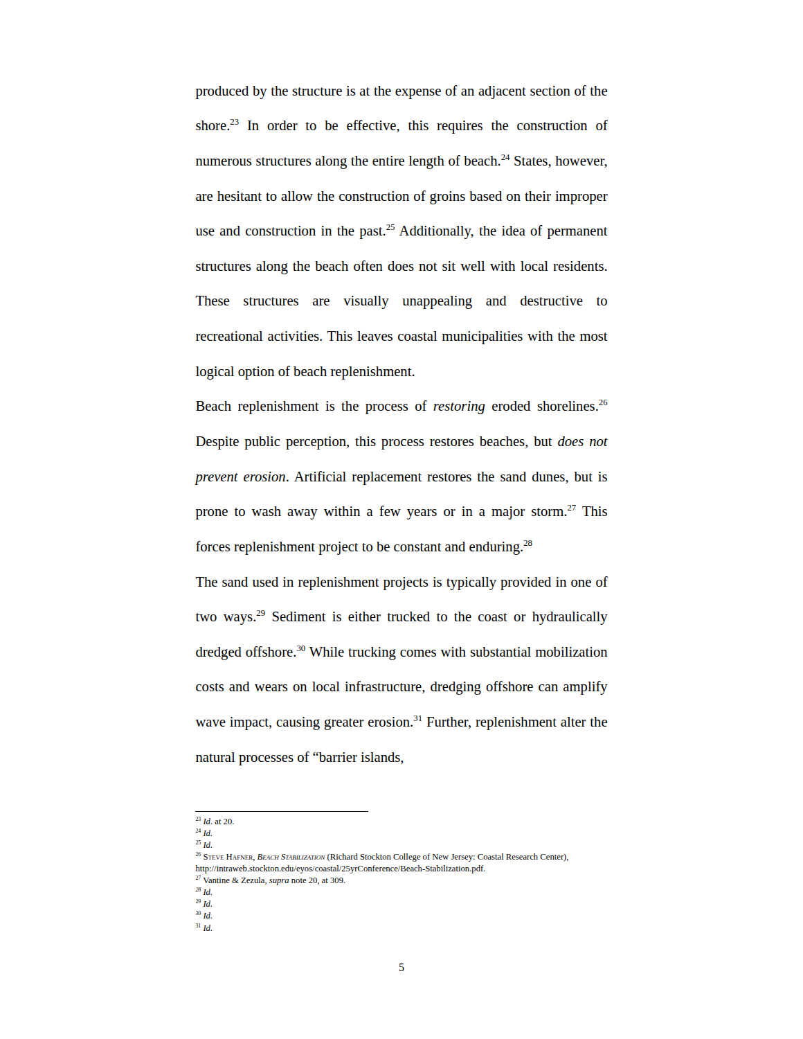produced by the structure is at the expense of an adjacent section of the shore.23 In order to be effective, this requires the construction of numerous structures along the entire length of beach.24 States, however, are hesitant to allow the construction of groins based on their improper use and construction in the past.25 Additionally, the idea of permanent structures along the beach often does not sit well with local residents. These structures are visually unappealing and destructive to recreational activities. This leaves coastal municipalities with the most logical option of beach replenishment.
Beach replenishment is the process of restoring eroded shorelines.26 Despite public perception, this process restores beaches, but does not prevent erosion. Artificial replacement restores the sand dunes, but is prone to wash away within a few years or in a major storm.27 This forces replenishment project to be constant and enduring.28
The sand used in replenishment projects is typically provided in one of two ways.29 Sediment is either trucked to the coast or hydraulically dredged offshore.30 While trucking comes with substantial mobilization costs and wears on local infrastructure, dredging offshore can amplify wave impact, causing greater erosion.31 Further, replenishment alter the natural processes of “barrier islands,
23 Id. at 20.
24 Id.
25 Id.
26 Steve Hafner, Beach Stabilization (Richard Stockton College of New Jersey: Coastal Research Center), http://intraweb.stockton.edu/eyos/coastal/25yrConference/Beach-Stabilization.pdf.
27 Vantine & Zezula, supra note 20, at 309.
28 Id.
29 Id.
30 Id.
31 Id.
5